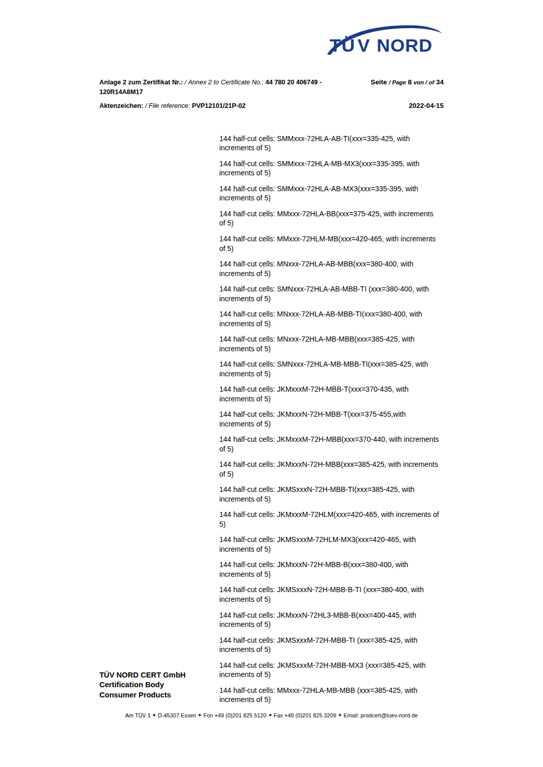T Ü V NORD
Anlage 2 zum Zertifikat Nr.: / Annex 2 to Certificate No.: 44 780 20 406749 - 120R14A8M17
Seite / Page 8 von / of 34
Aktenzeichen: / File reference: PVP12101/21P-02
2022-04-15
144 half-cut cells: SMMxxx-72HLA-AB-TI(xxx=335-425, with increments of 5)
144 half-cut cells: SMMxxx-72HLA-MB-MX3(xxx=335-395, with increments of 5)
144 half-cut cells: SMMxxx-72HLA-AB-MX3(xxx=335-395, with increments of 5)
144 half-cut cells: MMxxx-72HLA-BB(xxx=375-425, with increments of 5)
144 half-cut cells: MMxxx-72HLM-MB(xxx=420-465, with increments of 5)
144 half-cut cells: MNxxx-72HLA-AB-MBB(xxx=380-400, with increments of 5)
144 half-cut cells: SMNxxx-72HLA-AB-MBB-TI (xxx=380-400, with increments of 5)
144 half-cut cells: MNxxx-72HLA-AB-MBB-TI(xxx=380-400, with increments of 5)
144 half-cut cells: MNxxx-72HLA-MB-MBB(xxx=385-425, with increments of 5)
144 half-cut cells: SMNxxx-72HLA-MB-MBB-TI(xxx=385-425, with increments of 5)
144 half-cut cells: JKMxxxM-72H-MBB-T(xxx=370-435, with increments of 5)
144 half-cut cells: JKMxxxN-72H-MBB-T(xxx=375-455,with increments of 5)
144 half-cut cells: JKMxxxM-72H-MBB(xxx=370-440, with increments of 5)
144 half-cut cells: JKMxxxN-72H-MBB(xxx=385-425, with increments of 5)
144 half-cut cells: JKMSxxxN-72H-MBB-TI(xxx=385-425, with increments of 5)
144 half-cut cells: JKMxxxM-72HLM(xxx=420-465, with increments of 5)
144 half-cut cells: JKMSxxxM-72HLM-MX3(xxx=420-465, with increments of 5)
144 half-cut cells: JKMxxxN-72H-MBB-B(xxx=380-400, with increments of 5)
144 half-cut cells: JKMSxxxN-72H-MBB-B-TI (xxx=380-400, with increments of 5)
144 half-cut cells: JKMxxxN-72HL3-MBB-B(xxx=400-445, with increments of 5)
144 half-cut cells: JKMSxxxM-72H-MBB-TI (xxx=385-425, with increments of 5)
144 half-cut cells: JKMSxxxM-72H-MBB-MX3 (xxx=385-425, with increments of 5)
144 half-cut cells: MMxxx-72HLA-MB-MBB (xxx=385-425, with increments of 5)
TÜV NORD CERT GmbH
Certification Body
Consumer Products
Am TÜV 1 ✦ D-45307 Essen ✦ Fon +49 (0)201 825 5120 ✦ Fax +49 (0)201 825 3209 ✦ Email: prodcert@tuev-nord.de